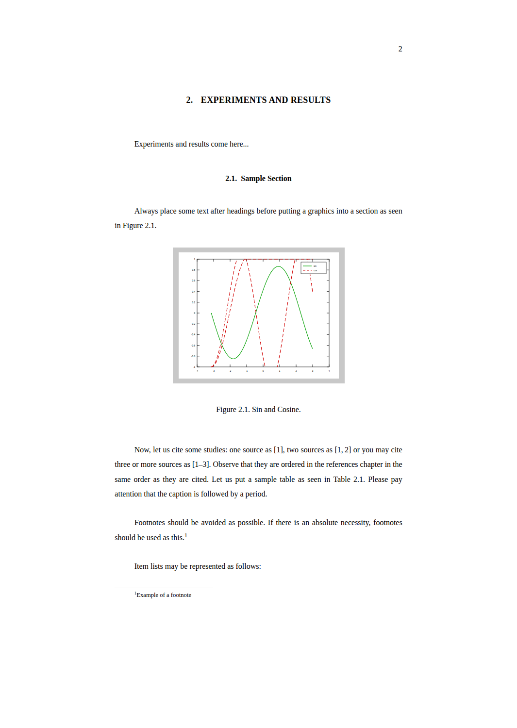2
2. EXPERIMENTS AND RESULTS
Experiments and results come here...
2.1. Sample Section
Always place some text after headings before putting a graphics into a section as seen in Figure 2.1.
1 0.8 0.6 0.4 0.2 0 -0.2 -0.4 -0.6 -0.8 -1 -4 -3 -2 -1 0 1 2 3 4 sin cos
Figure 2.1. Sin and Cosine.
Now, let us cite some studies: one source as [1], two sources as [1, 2] or you may cite three or more sources as [1–3]. Observe that they are ordered in the references chapter in the same order as they are cited. Let us put a sample table as seen in Table 2.1. Please pay attention that the caption is followed by a period.
Footnotes should be avoided as possible. If there is an absolute necessity, footnotes should be used as this.1
Item lists may be represented as follows:
1Example of a footnote